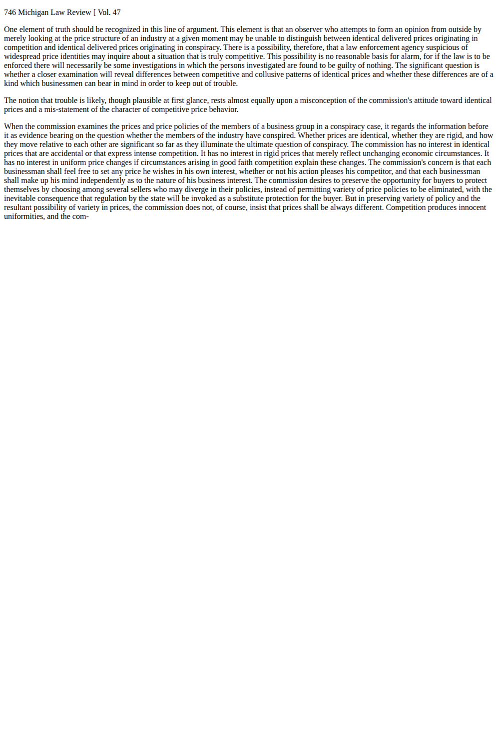746 Michigan Law Review [ Vol. 47
One element of truth should be recognized in this line of argument. This element is that an observer who attempts to form an opinion from outside by merely looking at the price structure of an industry at a given moment may be unable to distinguish between identical delivered prices originating in competition and identical delivered prices originating in conspiracy. There is a possibility, therefore, that a law enforcement agency suspicious of widespread price identities may inquire about a situation that is truly competitive. This possibility is no reasonable basis for alarm, for if the law is to be enforced there will necessarily be some investigations in which the persons investigated are found to be guilty of nothing. The significant question is whether a closer examination will reveal differences between competitive and collusive patterns of identical prices and whether these differences are of a kind which businessmen can bear in mind in order to keep out of trouble.
The notion that trouble is likely, though plausible at first glance, rests almost equally upon a misconception of the commission's attitude toward identical prices and a mis-statement of the character of competitive price behavior.
When the commission examines the prices and price policies of the members of a business group in a conspiracy case, it regards the information before it as evidence bearing on the question whether the members of the industry have conspired. Whether prices are identical, whether they are rigid, and how they move relative to each other are significant so far as they illuminate the ultimate question of conspiracy. The commission has no interest in identical prices that are accidental or that express intense competition. It has no interest in rigid prices that merely reflect unchanging economic circumstances. It has no interest in uniform price changes if circumstances arising in good faith competition explain these changes. The commission's concern is that each businessman shall feel free to set any price he wishes in his own interest, whether or not his action pleases his competitor, and that each businessman shall make up his mind independently as to the nature of his business interest. The commission desires to preserve the opportunity for buyers to protect themselves by choosing among several sellers who may diverge in their policies, instead of permitting variety of price policies to be eliminated, with the inevitable consequence that regulation by the state will be invoked as a substitute protection for the buyer. But in preserving variety of policy and the resultant possibility of variety in prices, the commission does not, of course, insist that prices shall be always different. Competition produces innocent uniformities, and the com-